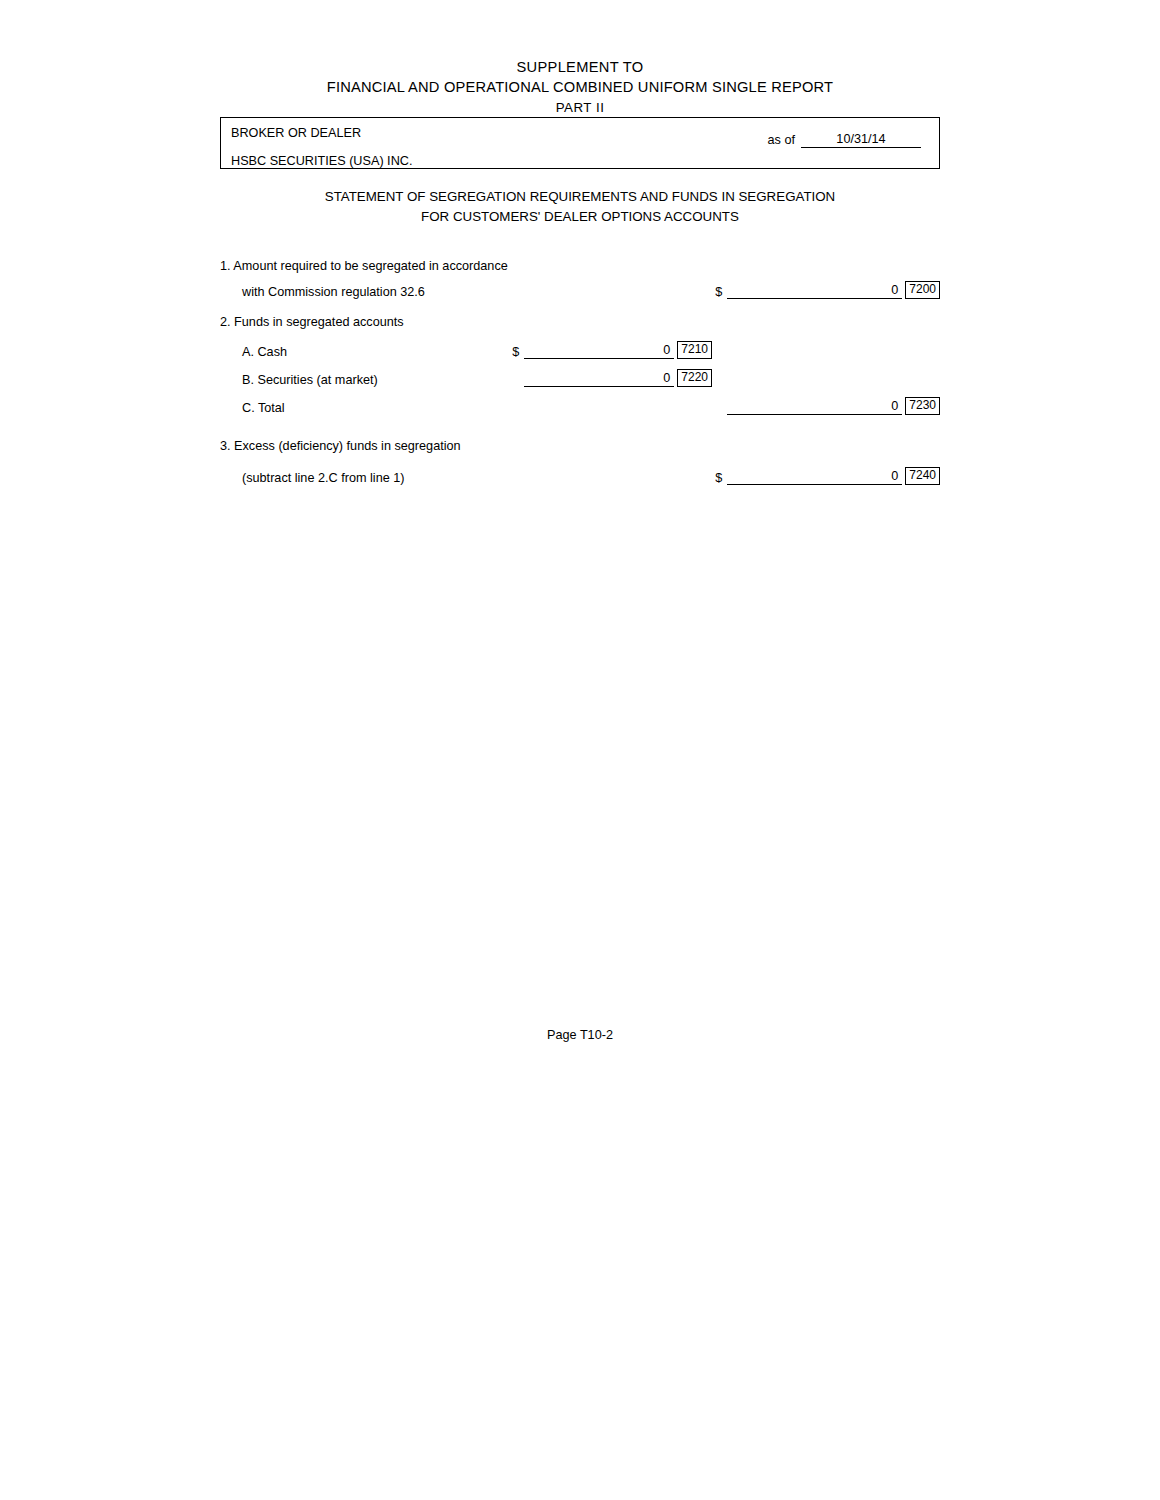SUPPLEMENT TO
FINANCIAL AND OPERATIONAL COMBINED UNIFORM SINGLE REPORT
PART II
BROKER OR DEALER
HSBC SECURITIES (USA) INC.
as of 10/31/14
STATEMENT OF SEGREGATION REQUIREMENTS AND FUNDS IN SEGREGATION
FOR CUSTOMERS' DEALER OPTIONS ACCOUNTS
1. Amount required to be segregated in accordance
with Commission regulation 32.6
$ 0 7200
2. Funds in segregated accounts
A. Cash
$ 0 7210
B. Securities (at market)
0 7220
C. Total
0 7230
3. Excess (deficiency) funds in segregation
(subtract line 2.C from line 1)
$ 0 7240
Page T10-2